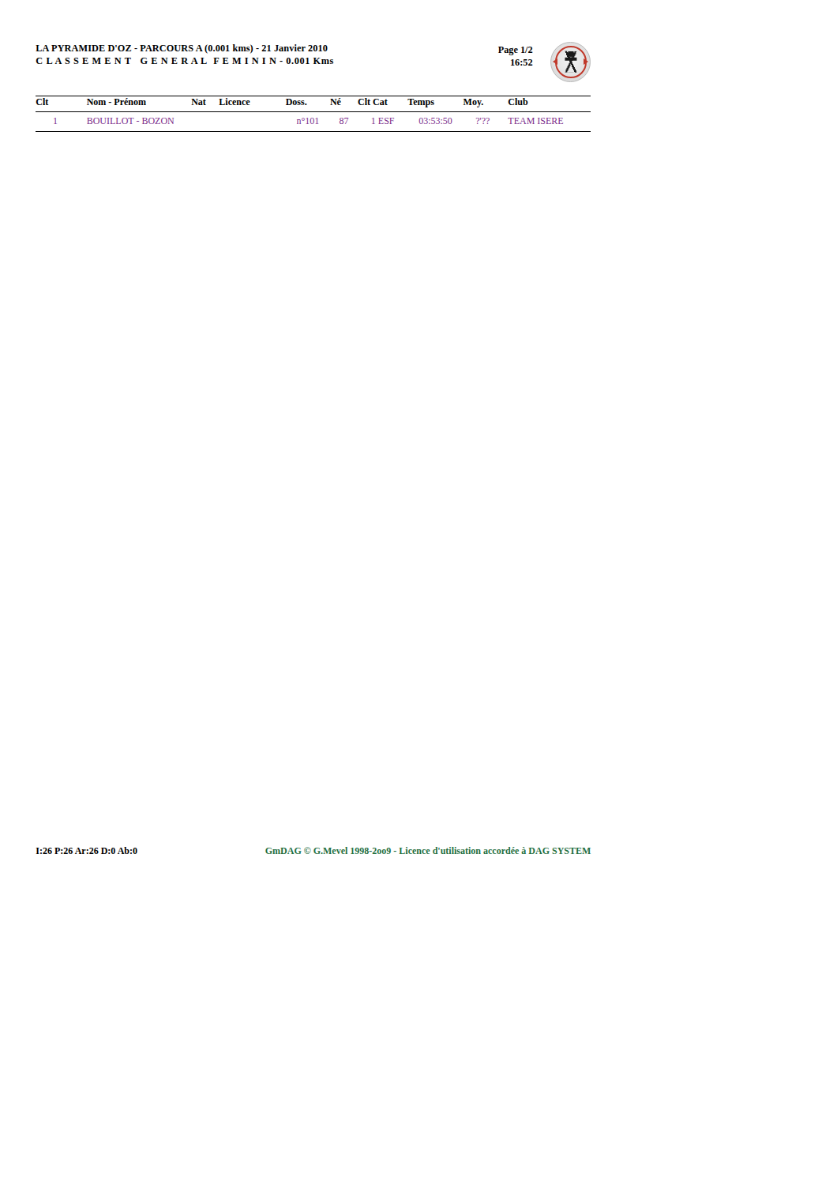LA PYRAMIDE D'OZ - PARCOURS A (0.001 kms) - 21 Janvier 2010
C L A S S E M E N T G E N E R A L F E M I N I N - 0.001 Kms
Page 1/2
16:52
| Clt | Nom - Prénom | Nat | Licence | Doss. | Né | Clt Cat | Temps | Moy. | Club |
| --- | --- | --- | --- | --- | --- | --- | --- | --- | --- |
| 1 | BOUILLOT - BOZON | | | n°101 | 87 | 1 ESF | 03:53:50 | ?'?? | TEAM ISERE |
I:26 P:26 Ar:26 D:0 Ab:0
GmDAG © G.Mevel 1998-2oo9 - Licence d'utilisation accordée à DAG SYSTEM